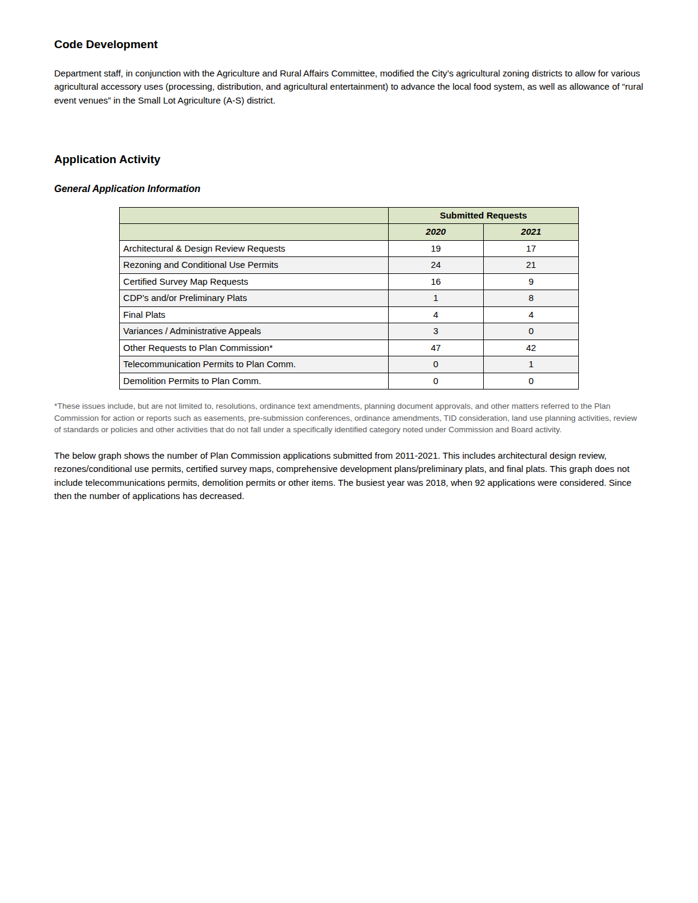Code Development
Department staff, in conjunction with the Agriculture and Rural Affairs Committee, modified the City’s agricultural zoning districts to allow for various agricultural accessory uses (processing, distribution, and agricultural entertainment) to advance the local food system, as well as allowance of “rural event venues” in the Small Lot Agriculture (A-S) district.
Application Activity
General Application Information
| | Submitted Requests |
| --- | --- |
| | 2020 | 2021 |
| Architectural & Design Review Requests | 19 | 17 |
| Rezoning and Conditional Use Permits | 24 | 21 |
| Certified Survey Map Requests | 16 | 9 |
| CDP’s and/or Preliminary Plats | 1 | 8 |
| Final Plats | 4 | 4 |
| Variances / Administrative Appeals | 3 | 0 |
| Other Requests to Plan Commission* | 47 | 42 |
| Telecommunication Permits to Plan Comm. | 0 | 1 |
| Demolition Permits to Plan Comm. | 0 | 0 |
*These issues include, but are not limited to, resolutions, ordinance text amendments, planning document approvals, and other matters referred to the Plan Commission for action or reports such as easements, pre-submission conferences, ordinance amendments, TID consideration, land use planning activities, review of standards or policies and other activities that do not fall under a specifically identified category noted under Commission and Board activity.
The below graph shows the number of Plan Commission applications submitted from 2011-2021. This includes architectural design review, rezones/conditional use permits, certified survey maps, comprehensive development plans/preliminary plats, and final plats. This graph does not include telecommunications permits, demolition permits or other items. The busiest year was 2018, when 92 applications were considered. Since then the number of applications has decreased.